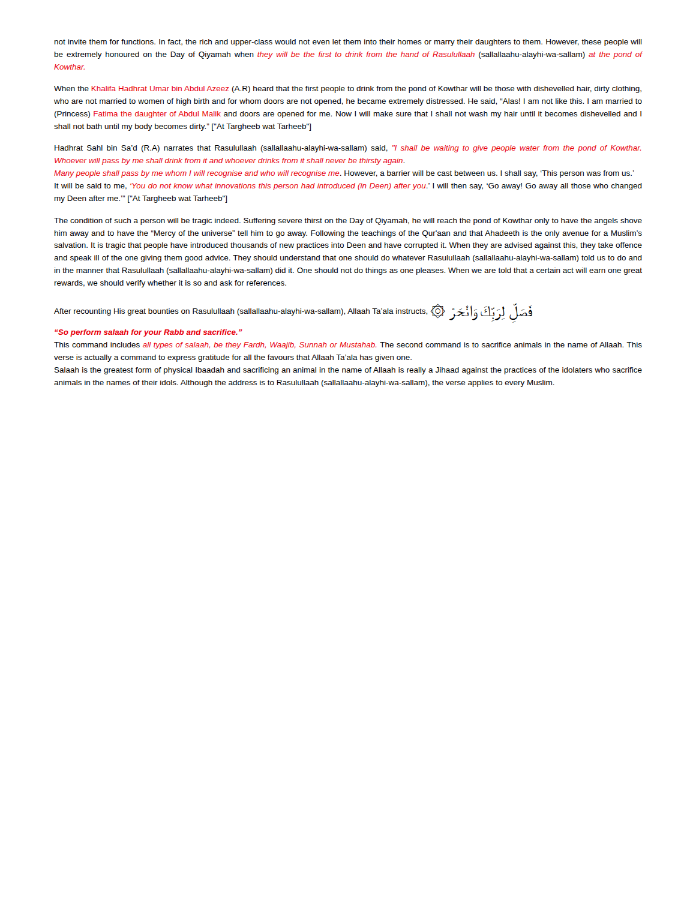not invite them for functions. In fact, the rich and upper-class would not even let them into their homes or marry their daughters to them. However, these people will be extremely honoured on the Day of Qiyamah when they will be the first to drink from the hand of Rasulullaah (sallallaahu-alayhi-wa-sallam) at the pond of Kowthar.
When the Khalifa Hadhrat Umar bin Abdul Azeez (A.R) heard that the first people to drink from the pond of Kowthar will be those with dishevelled hair, dirty clothing, who are not married to women of high birth and for whom doors are not opened, he became extremely distressed. He said, “Alas! I am not like this. I am married to (Princess) Fatima the daughter of Abdul Malik and doors are opened for me. Now I will make sure that I shall not wash my hair until it becomes dishevelled and I shall not bath until my body becomes dirty.” ["At Targheeb wat Tarheeb"]
Hadhrat Sahl bin Sa’d (R.A) narrates that Rasulullaah (sallallaahu-alayhi-wa-sallam) said, "I shall be waiting to give people water from the pond of Kowthar. Whoever will pass by me shall drink from it and whoever drinks from it shall never be thirsty again.
Many people shall pass by me whom I will recognise and who will recognise me. However, a barrier will be cast between us. I shall say, ‘This person was from us.’
It will be said to me, ‘You do not know what innovations this person had introduced (in Deen) after you.’ I will then say, ‘Go away! Go away all those who changed my Deen after me.’” ["At Targheeb wat Tarheeb"]
The condition of such a person will be tragic indeed. Suffering severe thirst on the Day of Qiyamah, he will reach the pond of Kowthar only to have the angels shove him away and to have the “Mercy of the universe” tell him to go away. Following the teachings of the Qur'aan and that Ahadeeth is the only avenue for a Muslim’s salvation. It is tragic that people have introduced thousands of new practices into Deen and have corrupted it. When they are advised against this, they take offence and speak ill of the one giving them good advice. They should understand that one should do whatever Rasulullaah (sallallaahu-alayhi-wa-sallam) told us to do and in the manner that Rasulullaah (sallallaahu-alayhi-wa-sallam) did it. One should not do things as one pleases. When we are told that a certain act will earn one great rewards, we should verify whether it is so and ask for references.
After recounting His great bounties on Rasulullaah (sallallaahu-alayhi-wa-sallam), Allaah Ta’ala instructs, فَصَلِّ لِرَبِّكَ وَانْحَرْ ۞
“So perform salaah for your Rabb and sacrifice.”
This command includes all types of salaah, be they Fardh, Waajib, Sunnah or Mustahab. The second command is to sacrifice animals in the name of Allaah. This verse is actually a command to express gratitude for all the favours that Allaah Ta’ala has given one.
Salaah is the greatest form of physical Ibaadah and sacrificing an animal in the name of Allaah is really a Jihaad against the practices of the idolaters who sacrifice animals in the names of their idols. Although the address is to Rasulullaah (sallallaahu-alayhi-wa-sallam), the verse applies to every Muslim.